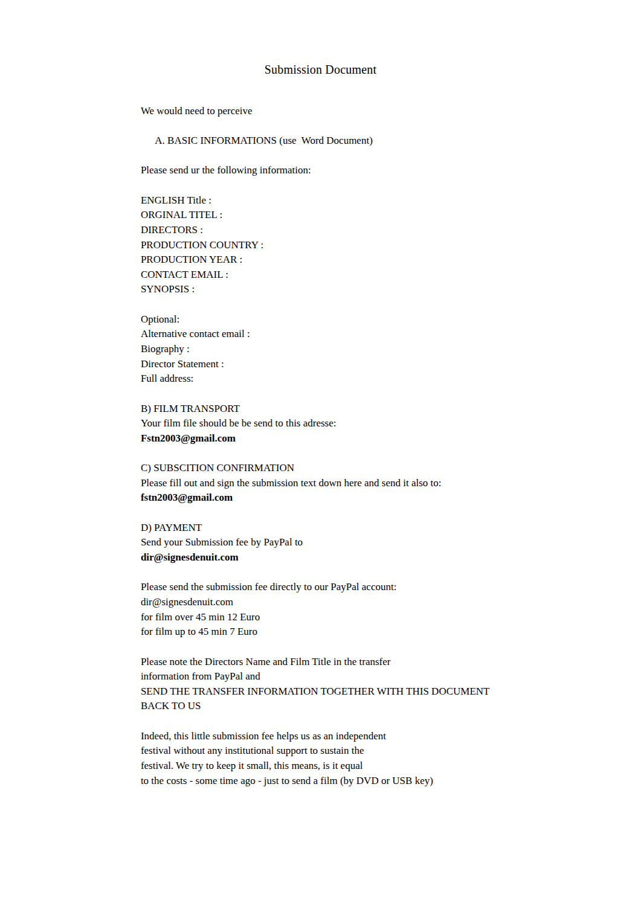Submission Document
We would need to perceive
BASIC INFORMATIONS (use Word Document)
Please send ur the following information:
ENGLISH Title :
ORGINAL TITEL :
DIRECTORS :
PRODUCTION COUNTRY :
PRODUCTION YEAR :
CONTACT EMAIL :
SYNOPSIS :
Optional:
Alternative contact email :
Biography :
Director Statement :
Full address:
B) FILM TRANSPORT
Your film file should be be send to this adresse:
Fstn2003@gmail.com
C) SUBSCITION CONFIRMATION
Please fill out and sign the submission text down here and send it also to:
fstn2003@gmail.com
D) PAYMENT
Send your Submission fee by PayPal to
dir@signesdenuit.com
Please send the submission fee directly to our PayPal account:
dir@signesdenuit.com
for film over 45 min 12 Euro
for film up to 45 min 7 Euro
Please note the Directors Name and Film Title in the transfer
information from PayPal and
SEND THE TRANSFER INFORMATION TOGETHER WITH THIS DOCUMENT
BACK TO US
Indeed, this little submission fee helps us as an independent
festival without any institutional support to sustain the
festival. We try to keep it small, this means, is it equal
to the costs - some time ago - just to send a film (by DVD or USB key)